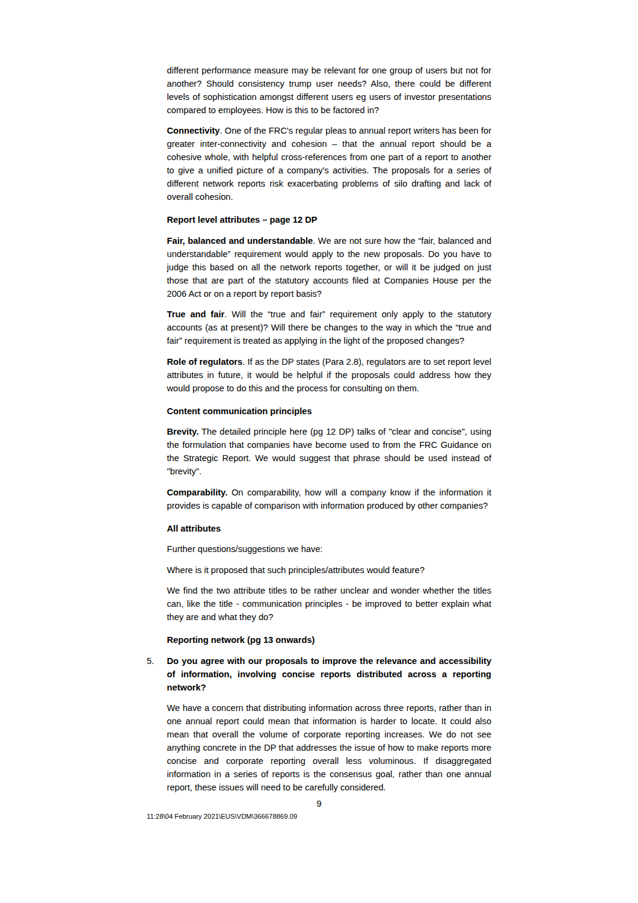different performance measure may be relevant for one group of users but not for another? Should consistency trump user needs? Also, there could be different levels of sophistication amongst different users eg users of investor presentations compared to employees. How is this to be factored in?
Connectivity. One of the FRC's regular pleas to annual report writers has been for greater inter-connectivity and cohesion – that the annual report should be a cohesive whole, with helpful cross-references from one part of a report to another to give a unified picture of a company's activities. The proposals for a series of different network reports risk exacerbating problems of silo drafting and lack of overall cohesion.
Report level attributes – page 12 DP
Fair, balanced and understandable. We are not sure how the “fair, balanced and understandable” requirement would apply to the new proposals. Do you have to judge this based on all the network reports together, or will it be judged on just those that are part of the statutory accounts filed at Companies House per the 2006 Act or on a report by report basis?
True and fair. Will the “true and fair” requirement only apply to the statutory accounts (as at present)? Will there be changes to the way in which the “true and fair” requirement is treated as applying in the light of the proposed changes?
Role of regulators. If as the DP states (Para 2.8), regulators are to set report level attributes in future, it would be helpful if the proposals could address how they would propose to do this and the process for consulting on them.
Content communication principles
Brevity. The detailed principle here (pg 12 DP) talks of "clear and concise", using the formulation that companies have become used to from the FRC Guidance on the Strategic Report. We would suggest that phrase should be used instead of "brevity".
Comparability. On comparability, how will a company know if the information it provides is capable of comparison with information produced by other companies?
All attributes
Further questions/suggestions we have:
Where is it proposed that such principles/attributes would feature?
We find the two attribute titles to be rather unclear and wonder whether the titles can, like the title - communication principles - be improved to better explain what they are and what they do?
Reporting network (pg 13 onwards)
5.
Do you agree with our proposals to improve the relevance and accessibility of information, involving concise reports distributed across a reporting network?
We have a concern that distributing information across three reports, rather than in one annual report could mean that information is harder to locate. It could also mean that overall the volume of corporate reporting increases. We do not see anything concrete in the DP that addresses the issue of how to make reports more concise and corporate reporting overall less voluminous. If disaggregated information in a series of reports is the consensus goal, rather than one annual report, these issues will need to be carefully considered.
9
11:28\04 February 2021\EUS\VDM\366678869.09